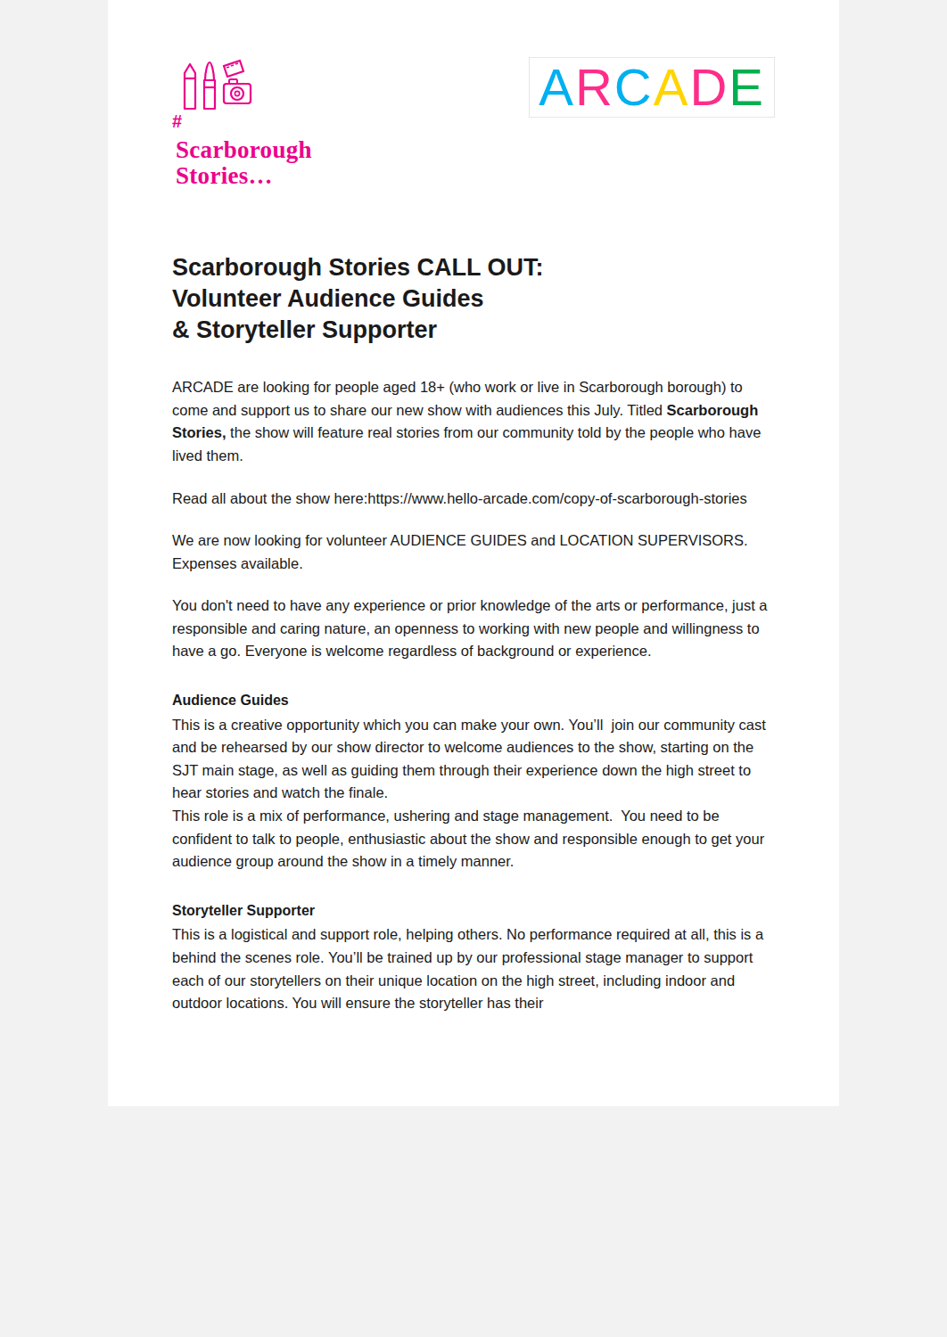# Scarborough Stories…
ARCADE
Scarborough Stories CALL OUT:
Volunteer Audience Guides
& Storyteller Supporter
ARCADE are looking for people aged 18+ (who work or live in Scarborough borough) to come and support us to share our new show with audiences this July. Titled Scarborough Stories, the show will feature real stories from our community told by the people who have lived them.
Read all about the show here:https://www.hello-arcade.com/copy-of-scarborough-stories
We are now looking for volunteer AUDIENCE GUIDES and LOCATION SUPERVISORS. Expenses available.
You don't need to have any experience or prior knowledge of the arts or performance, just a responsible and caring nature, an openness to working with new people and willingness to have a go. Everyone is welcome regardless of background or experience.
Audience Guides
This is a creative opportunity which you can make your own. You’ll join our community cast and be rehearsed by our show director to welcome audiences to the show, starting on the SJT main stage, as well as guiding them through their experience down the high street to hear stories and watch the finale.
This role is a mix of performance, ushering and stage management. You need to be confident to talk to people, enthusiastic about the show and responsible enough to get your audience group around the show in a timely manner.
Storyteller Supporter
This is a logistical and support role, helping others. No performance required at all, this is a behind the scenes role. You’ll be trained up by our professional stage manager to support each of our storytellers on their unique location on the high street, including indoor and outdoor locations. You will ensure the storyteller has their